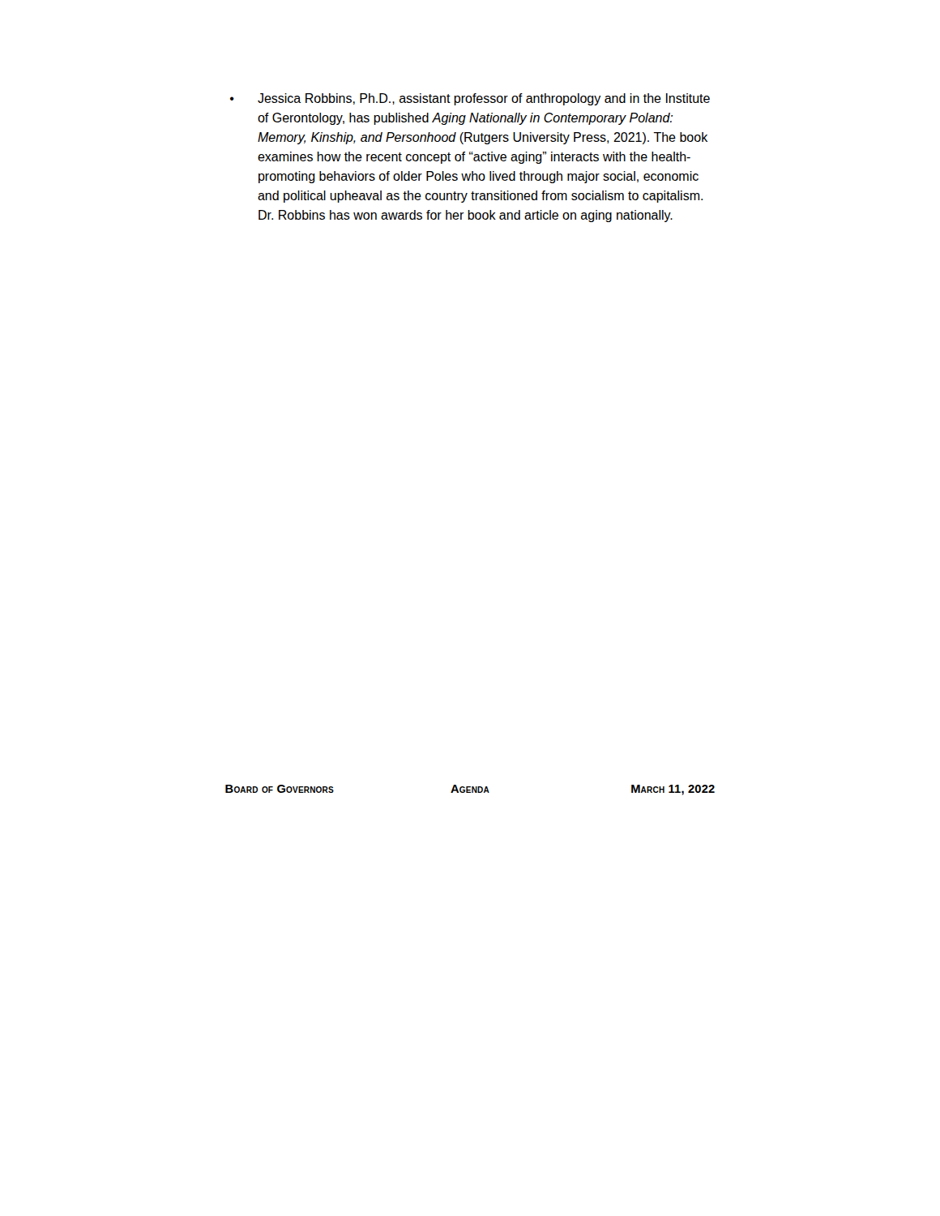Jessica Robbins, Ph.D., assistant professor of anthropology and in the Institute of Gerontology, has published Aging Nationally in Contemporary Poland: Memory, Kinship, and Personhood (Rutgers University Press, 2021). The book examines how the recent concept of “active aging” interacts with the health-promoting behaviors of older Poles who lived through major social, economic and political upheaval as the country transitioned from socialism to capitalism. Dr. Robbins has won awards for her book and article on aging nationally.
Board of Governors
Agenda
March 11, 2022